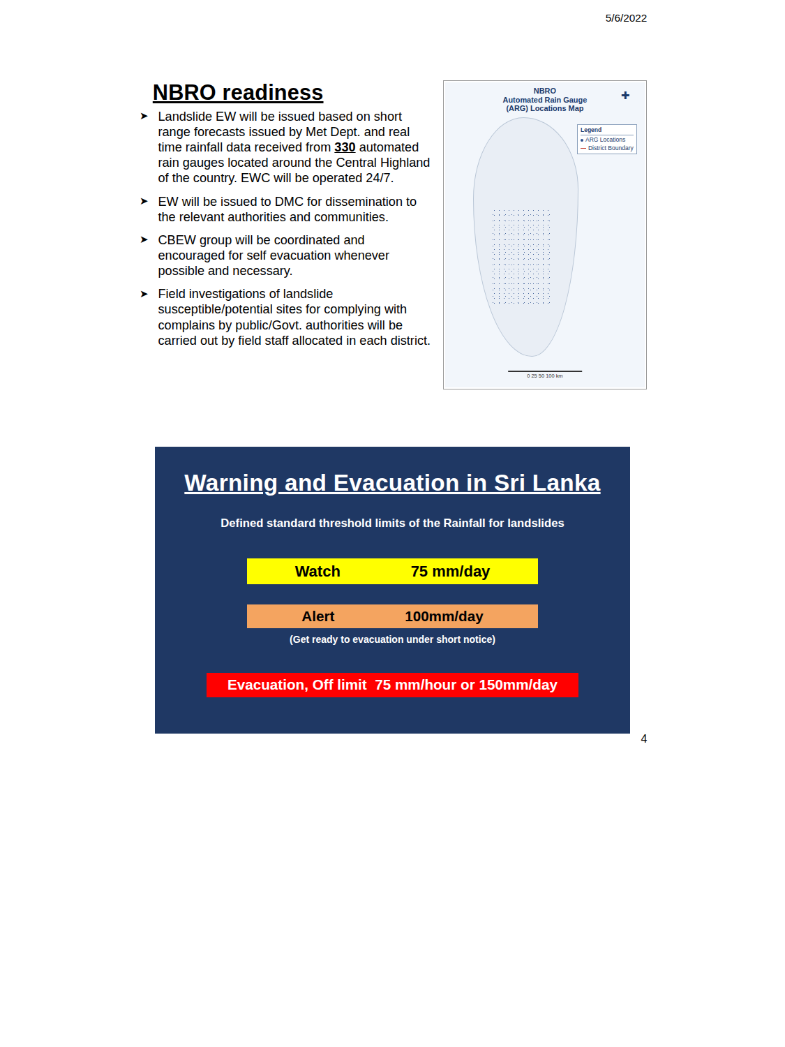5/6/2022
NBRO readiness
Landslide EW will be issued based on short range forecasts issued by Met Dept. and real time rainfall data received from 330 automated rain gauges located around the Central Highland of the country. EWC will be operated 24/7.
EW will be issued to DMC for dissemination to the relevant authorities and communities.
CBEW group will be coordinated and encouraged for self evacuation whenever possible and necessary.
Field investigations of landslide susceptible/potential sites for complying with complains by public/Govt. authorities will be carried out by field staff allocated in each district.
NBRO
Automated Rain Gauge
(ARG) Locations Map
✚
Legend
ARG Locations
District Boundary
0 25 50 100 km
Warning and Evacuation in Sri Lanka
Defined standard threshold limits of the Rainfall for landslides
Watch 75 mm/day
Alert 100mm/day
(Get ready to evacuation under short notice)
Evacuation, Off limit 75 mm/hour or 150mm/day
4